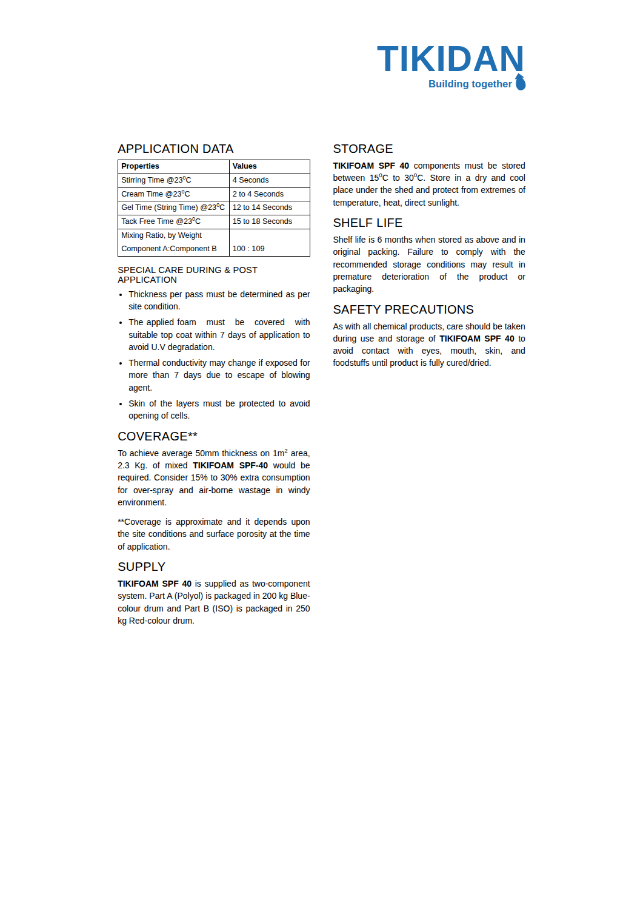TIKIDAN
Building together
APPLICATION DATA
| Properties | Values |
| --- | --- |
| Stirring Time @23 0 C | 4 Seconds |
| Cream Time @23 0 C | 2 to 4 Seconds |
| Gel Time (String Time) @23 0 C | 12 to 14 Seconds |
| Tack Free Time @23 0 C | 15 to 18 Seconds |
| Mixing Ratio, by Weight | |
| Component A:Component B | 100 : 109 |
SPECIAL CARE DURING & POST APPLICATION
Thickness per pass must be determined as per site condition.
The applied foam must be covered with suitable top coat within 7 days of application to avoid U.V degradation.
Thermal conductivity may change if exposed for more than 7 days due to escape of blowing agent.
Skin of the layers must be protected to avoid opening of cells.
COVERAGE**
To achieve average 50mm thickness on 1m2 area, 2.3 Kg. of mixed TIKIFOAM SPF-40 would be required. Consider 15% to 30% extra consumption for over-spray and air-borne wastage in windy environment.
**Coverage is approximate and it depends upon the site conditions and surface porosity at the time of application.
SUPPLY
TIKIFOAM SPF 40 is supplied as two-component system. Part A (Polyol) is packaged in 200 kg Blue-colour drum and Part B (ISO) is packaged in 250 kg Red-colour drum.
STORAGE
TIKIFOAM SPF 40 components must be stored between 150C to 300C. Store in a dry and cool place under the shed and protect from extremes of temperature, heat, direct sunlight.
SHELF LIFE
Shelf life is 6 months when stored as above and in original packing. Failure to comply with the recommended storage conditions may result in premature deterioration of the product or packaging.
SAFETY PRECAUTIONS
As with all chemical products, care should be taken during use and storage of TIKIFOAM SPF 40 to avoid contact with eyes, mouth, skin, and foodstuffs until product is fully cured/dried.